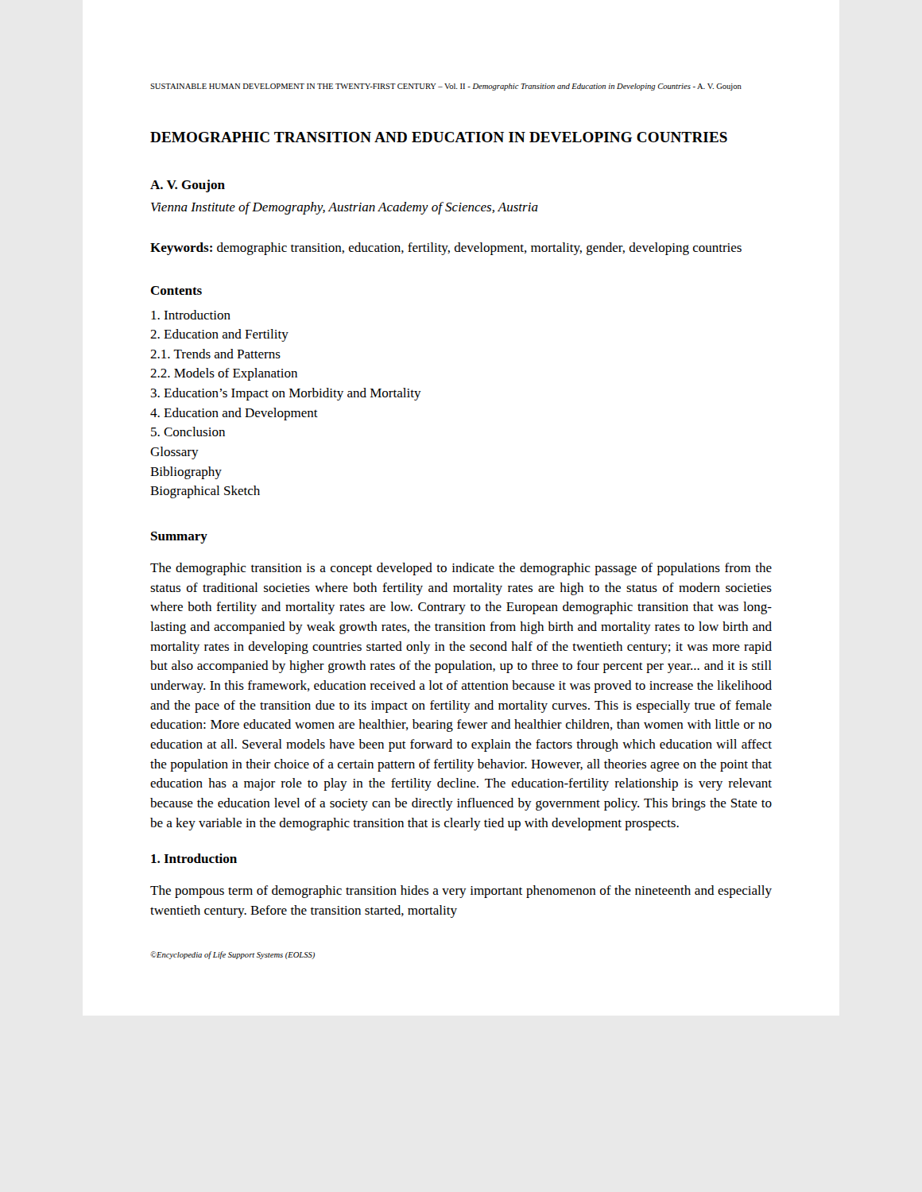SUSTAINABLE HUMAN DEVELOPMENT IN THE TWENTY-FIRST CENTURY – Vol. II - Demographic Transition and Education in Developing Countries - A. V. Goujon
Demographic Transition and Education in Developing Countries
A. V. Goujon
Vienna Institute of Demography, Austrian Academy of Sciences, Austria
Keywords: demographic transition, education, fertility, development, mortality, gender, developing countries
Contents
1. Introduction
2. Education and Fertility
2.1. Trends and Patterns
2.2. Models of Explanation
3. Education’s Impact on Morbidity and Mortality
4. Education and Development
5. Conclusion
Glossary
Bibliography
Biographical Sketch
Summary
The demographic transition is a concept developed to indicate the demographic passage of populations from the status of traditional societies where both fertility and mortality rates are high to the status of modern societies where both fertility and mortality rates are low. Contrary to the European demographic transition that was long-lasting and accompanied by weak growth rates, the transition from high birth and mortality rates to low birth and mortality rates in developing countries started only in the second half of the twentieth century; it was more rapid but also accompanied by higher growth rates of the population, up to three to four percent per year... and it is still underway. In this framework, education received a lot of attention because it was proved to increase the likelihood and the pace of the transition due to its impact on fertility and mortality curves. This is especially true of female education: More educated women are healthier, bearing fewer and healthier children, than women with little or no education at all. Several models have been put forward to explain the factors through which education will affect the population in their choice of a certain pattern of fertility behavior. However, all theories agree on the point that education has a major role to play in the fertility decline. The education-fertility relationship is very relevant because the education level of a society can be directly influenced by government policy. This brings the State to be a key variable in the demographic transition that is clearly tied up with development prospects.
1. Introduction
The pompous term of demographic transition hides a very important phenomenon of the nineteenth and especially twentieth century. Before the transition started, mortality
©Encyclopedia of Life Support Systems (EOLSS)